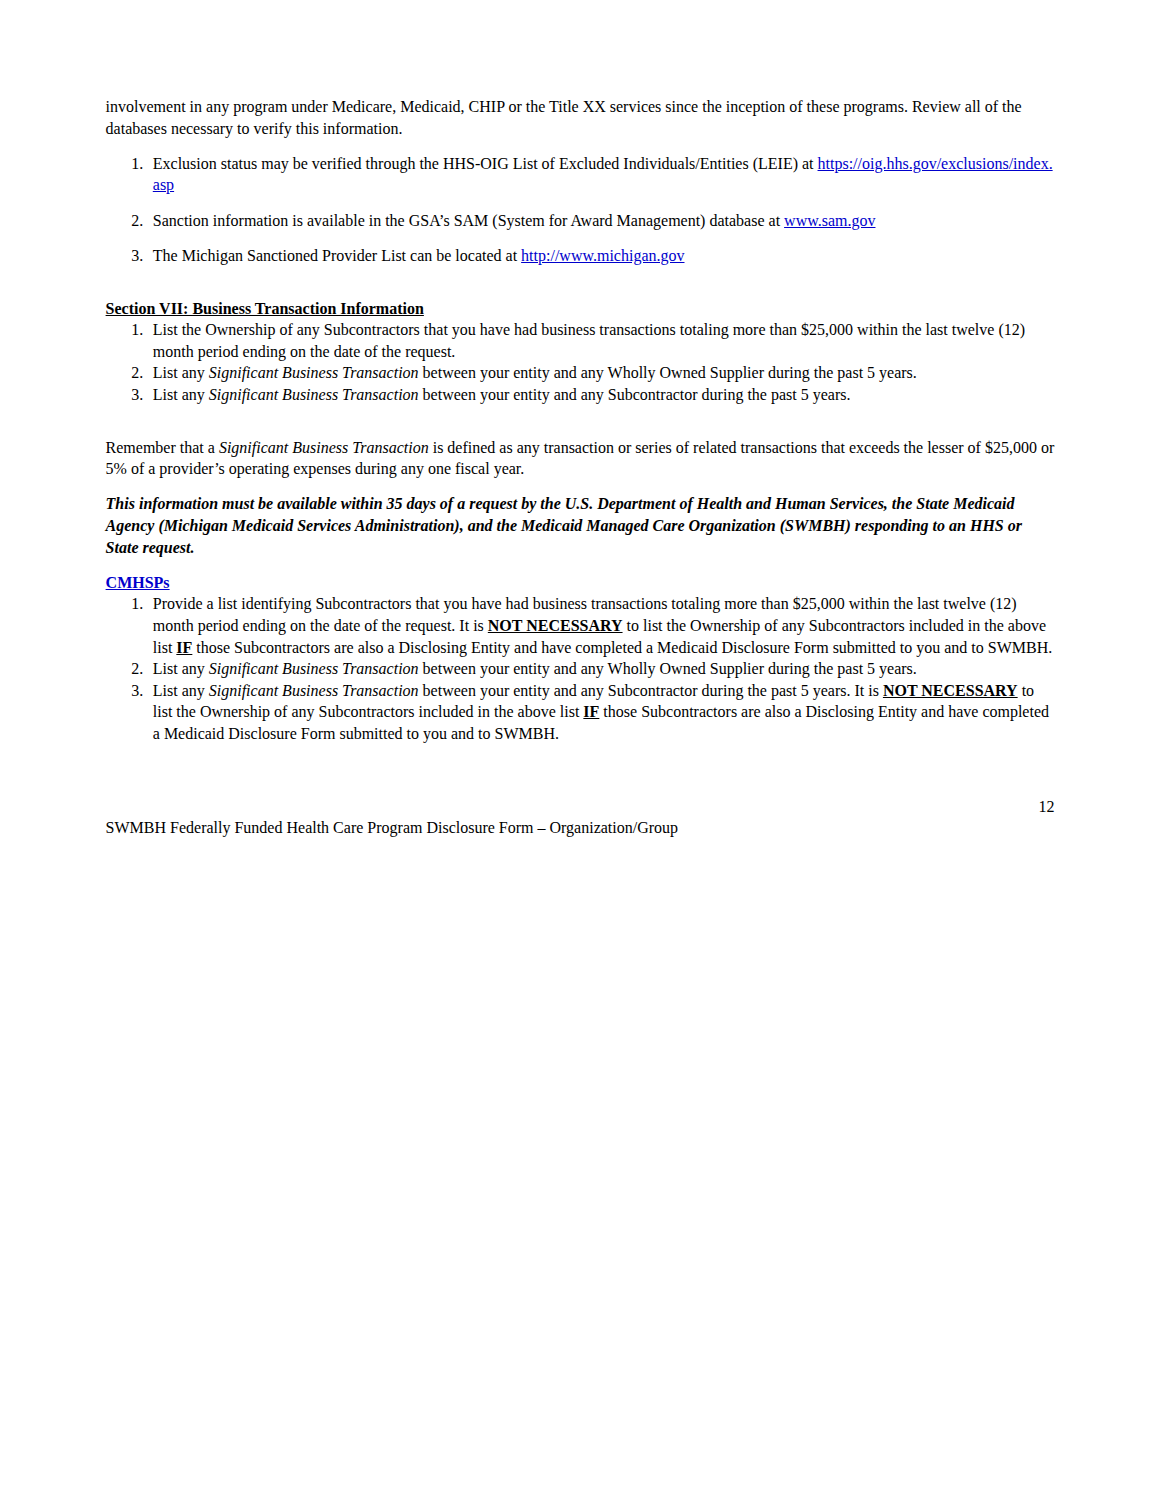involvement in any program under Medicare, Medicaid, CHIP or the Title XX services since the inception of these programs. Review all of the databases necessary to verify this information.
Exclusion status may be verified through the HHS-OIG List of Excluded Individuals/Entities (LEIE) at https://oig.hhs.gov/exclusions/index.asp
Sanction information is available in the GSA’s SAM (System for Award Management) database at www.sam.gov
The Michigan Sanctioned Provider List can be located at http://www.michigan.gov
Section VII: Business Transaction Information
List the Ownership of any Subcontractors that you have had business transactions totaling more than $25,000 within the last twelve (12) month period ending on the date of the request.
List any Significant Business Transaction between your entity and any Wholly Owned Supplier during the past 5 years.
List any Significant Business Transaction between your entity and any Subcontractor during the past 5 years.
Remember that a Significant Business Transaction is defined as any transaction or series of related transactions that exceeds the lesser of $25,000 or 5% of a provider’s operating expenses during any one fiscal year.
This information must be available within 35 days of a request by the U.S. Department of Health and Human Services, the State Medicaid Agency (Michigan Medicaid Services Administration), and the Medicaid Managed Care Organization (SWMBH) responding to an HHS or State request.
CMHSPs
Provide a list identifying Subcontractors that you have had business transactions totaling more than $25,000 within the last twelve (12) month period ending on the date of the request. It is NOT NECESSARY to list the Ownership of any Subcontractors included in the above list IF those Subcontractors are also a Disclosing Entity and have completed a Medicaid Disclosure Form submitted to you and to SWMBH.
List any Significant Business Transaction between your entity and any Wholly Owned Supplier during the past 5 years.
List any Significant Business Transaction between your entity and any Subcontractor during the past 5 years. It is NOT NECESSARY to list the Ownership of any Subcontractors included in the above list IF those Subcontractors are also a Disclosing Entity and have completed a Medicaid Disclosure Form submitted to you and to SWMBH.
12
SWMBH Federally Funded Health Care Program Disclosure Form – Organization/Group